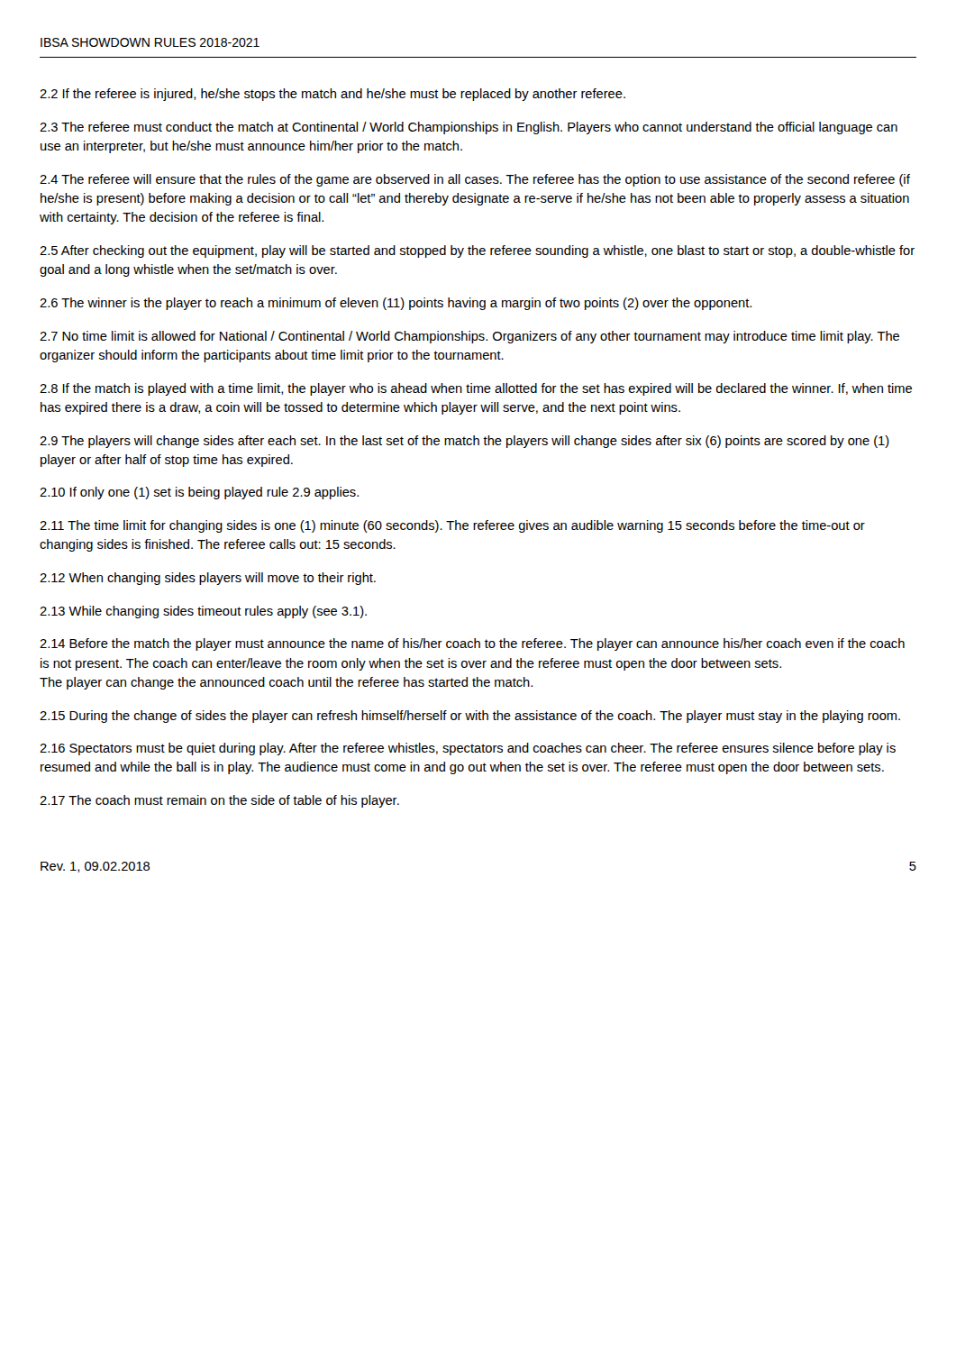IBSA SHOWDOWN RULES 2018-2021
2.2 If the referee is injured, he/she stops the match and he/she must be replaced by another referee.
2.3 The referee must conduct the match at Continental / World Championships in English. Players who cannot understand the official language can use an interpreter, but he/she must announce him/her prior to the match.
2.4 The referee will ensure that the rules of the game are observed in all cases. The referee has the option to use assistance of the second referee (if he/she is present) before making a decision or to call “let” and thereby designate a re-serve if he/she has not been able to properly assess a situation with certainty. The decision of the referee is final.
2.5 After checking out the equipment, play will be started and stopped by the referee sounding a whistle, one blast to start or stop, a double-whistle for goal and a long whistle when the set/match is over.
2.6 The winner is the player to reach a minimum of eleven (11) points having a margin of two points (2) over the opponent.
2.7 No time limit is allowed for National / Continental / World Championships. Organizers of any other tournament may introduce time limit play. The organizer should inform the participants about time limit prior to the tournament.
2.8 If the match is played with a time limit, the player who is ahead when time allotted for the set has expired will be declared the winner. If, when time has expired there is a draw, a coin will be tossed to determine which player will serve, and the next point wins.
2.9 The players will change sides after each set. In the last set of the match the players will change sides after six (6) points are scored by one (1) player or after half of stop time has expired.
2.10 If only one (1) set is being played rule 2.9 applies.
2.11 The time limit for changing sides is one (1) minute (60 seconds). The referee gives an audible warning 15 seconds before the time-out or changing sides is finished. The referee calls out: 15 seconds.
2.12 When changing sides players will move to their right.
2.13 While changing sides timeout rules apply (see 3.1).
2.14 Before the match the player must announce the name of his/her coach to the referee. The player can announce his/her coach even if the coach is not present. The coach can enter/leave the room only when the set is over and the referee must open the door between sets.
The player can change the announced coach until the referee has started the match.
2.15 During the change of sides the player can refresh himself/herself or with the assistance of the coach. The player must stay in the playing room.
2.16 Spectators must be quiet during play. After the referee whistles, spectators and coaches can cheer. The referee ensures silence before play is resumed and while the ball is in play. The audience must come in and go out when the set is over. The referee must open the door between sets.
2.17 The coach must remain on the side of table of his player.
Rev. 1, 09.02.2018 5